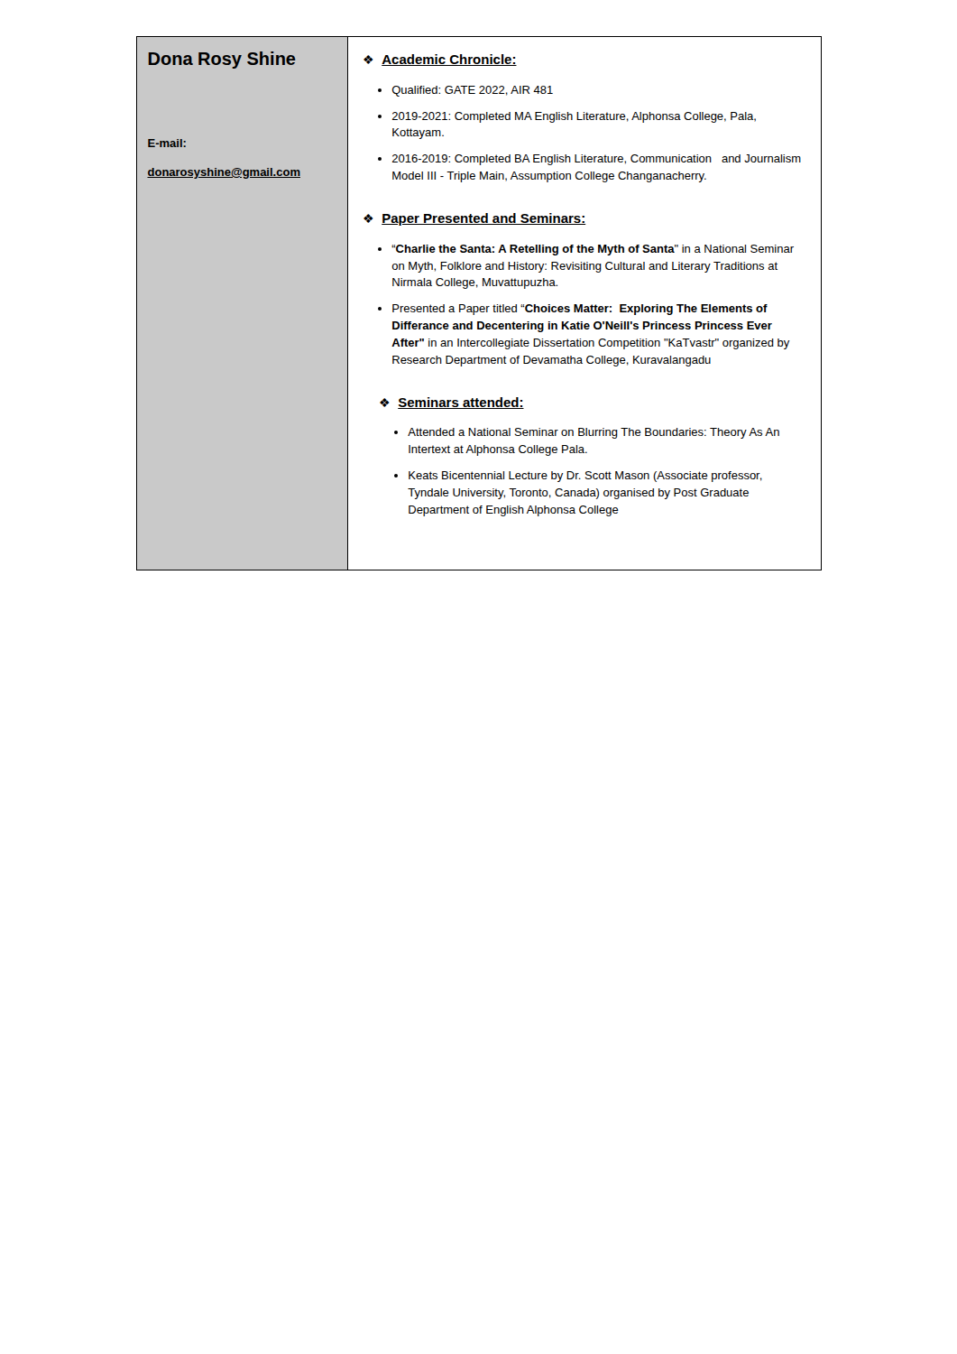| Dona Rosy Shine E-mail: donarosyshine@gmail.com | ❖ Academic Chronicle: Qualified: GATE 2022, AIR 481 2019-2021: Completed MA English Literature, Alphonsa College, Pala, Kottayam. 2016-2019: Completed BA English Literature, Communication and Journalism Model III - Triple Main, Assumption College Changanacherry. ❖ Paper Presented and Seminars: “ Charlie the Santa: A Retelling of the Myth of Santa " in a National Seminar on Myth, Folklore and History: Revisiting Cultural and Literary Traditions at Nirmala College, Muvattupuzha. Presented a Paper titled “ Choices Matter: Exploring The Elements of Differance and Decentering in Katie O'Neill's Princess Princess Ever After" in an Intercollegiate Dissertation Competition "KaTvastr" organized by Research Department of Devamatha College, Kuravalangadu ❖ Seminars attended: Attended a National Seminar on Blurring The Boundaries: Theory As An Intertext at Alphonsa College Pala. Keats Bicentennial Lecture by Dr. Scott Mason (Associate professor, Tyndale University, Toronto, Canada) organised by Post Graduate Department of English Alphonsa College |